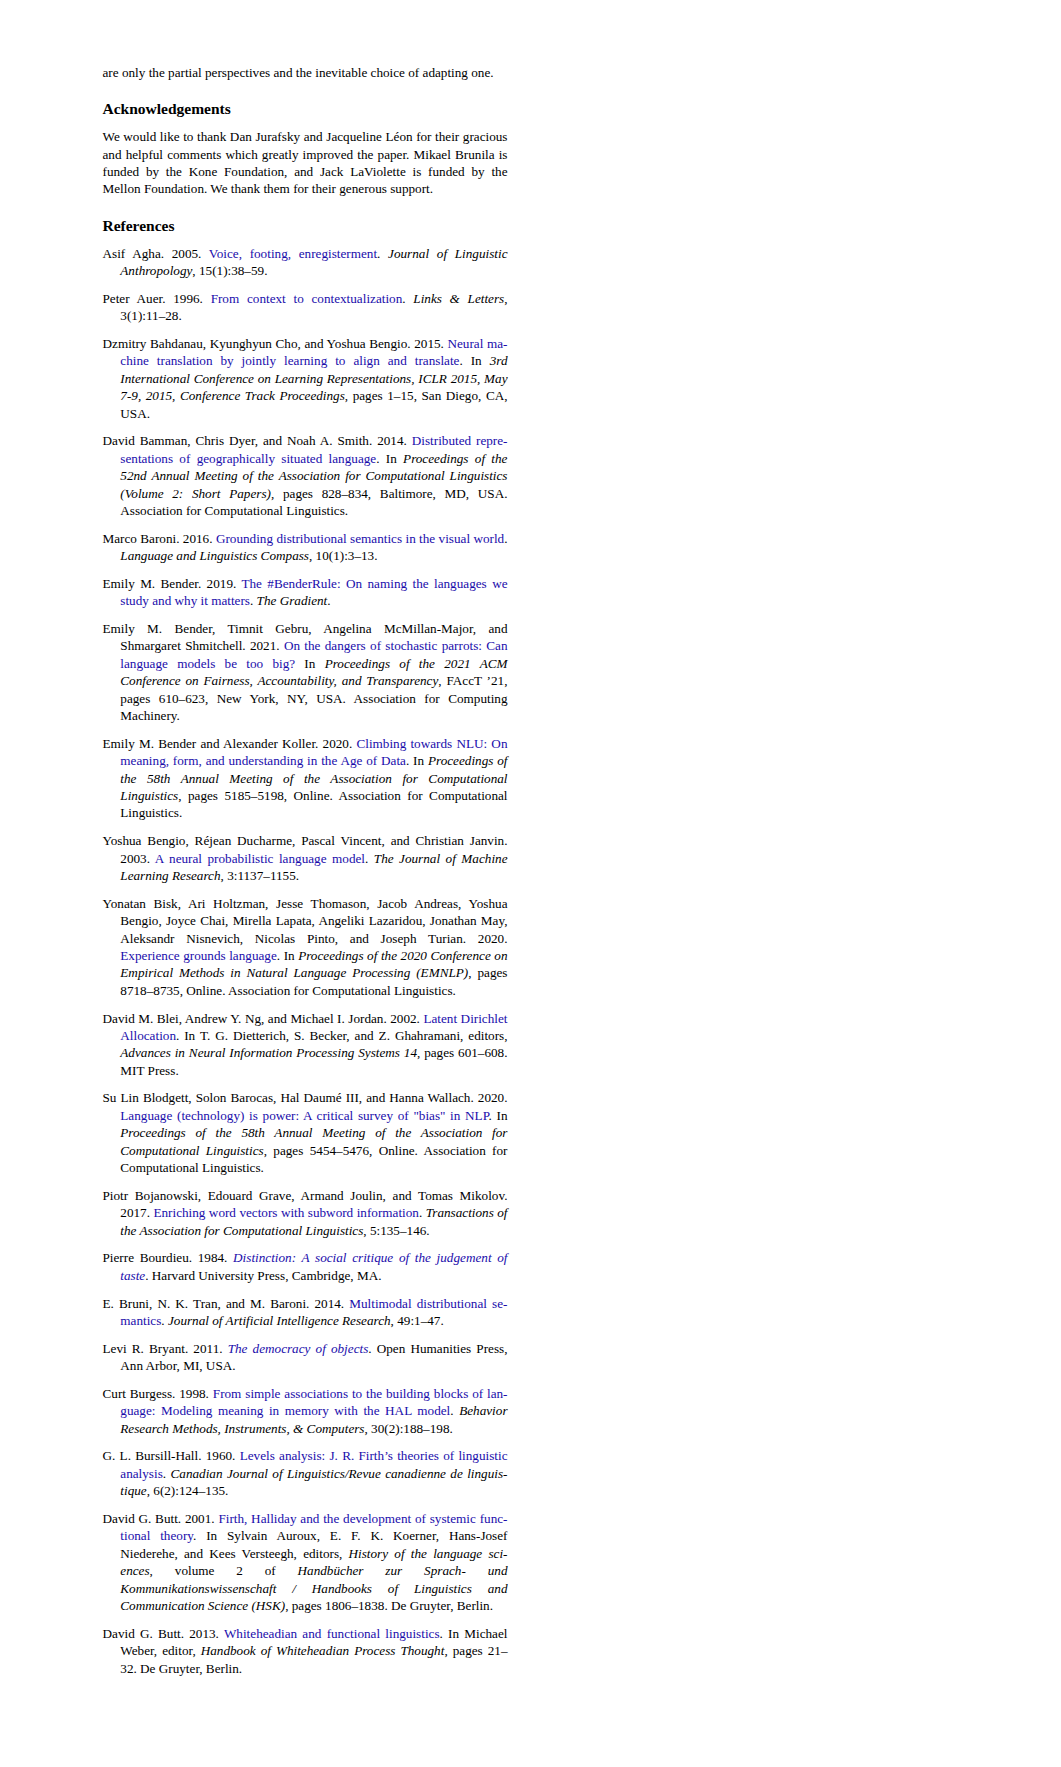are only the partial perspectives and the inevitable choice of adapting one.
Acknowledgements
We would like to thank Dan Jurafsky and Jacqueline Léon for their gracious and helpful comments which greatly improved the paper. Mikael Brunila is funded by the Kone Foundation, and Jack LaViolette is funded by the Mellon Foundation. We thank them for their generous support.
References
Asif Agha. 2005. Voice, footing, enregisterment. Journal of Linguistic Anthropology, 15(1):38–59.
Peter Auer. 1996. From context to contextualization. Links & Letters, 3(1):11–28.
Dzmitry Bahdanau, Kyunghyun Cho, and Yoshua Bengio. 2015. Neural machine translation by jointly learning to align and translate. In 3rd International Conference on Learning Representations, ICLR 2015, May 7-9, 2015, Conference Track Proceedings, pages 1–15, San Diego, CA, USA.
David Bamman, Chris Dyer, and Noah A. Smith. 2014. Distributed representations of geographically situated language. In Proceedings of the 52nd Annual Meeting of the Association for Computational Linguistics (Volume 2: Short Papers), pages 828–834, Baltimore, MD, USA. Association for Computational Linguistics.
Marco Baroni. 2016. Grounding distributional semantics in the visual world. Language and Linguistics Compass, 10(1):3–13.
Emily M. Bender. 2019. The #BenderRule: On naming the languages we study and why it matters. The Gradient.
Emily M. Bender, Timnit Gebru, Angelina McMillan-Major, and Shmargaret Shmitchell. 2021. On the dangers of stochastic parrots: Can language models be too big? In Proceedings of the 2021 ACM Conference on Fairness, Accountability, and Transparency, FAccT ’21, pages 610–623, New York, NY, USA. Association for Computing Machinery.
Emily M. Bender and Alexander Koller. 2020. Climbing towards NLU: On meaning, form, and understanding in the Age of Data. In Proceedings of the 58th Annual Meeting of the Association for Computational Linguistics, pages 5185–5198, Online. Association for Computational Linguistics.
Yoshua Bengio, Réjean Ducharme, Pascal Vincent, and Christian Janvin. 2003. A neural probabilistic language model. The Journal of Machine Learning Research, 3:1137–1155.
Yonatan Bisk, Ari Holtzman, Jesse Thomason, Jacob Andreas, Yoshua Bengio, Joyce Chai, Mirella Lapata, Angeliki Lazaridou, Jonathan May, Aleksandr Nisnevich, Nicolas Pinto, and Joseph Turian. 2020. Experience grounds language. In Proceedings of the 2020 Conference on Empirical Methods in Natural Language Processing (EMNLP), pages 8718–8735, Online. Association for Computational Linguistics.
David M. Blei, Andrew Y. Ng, and Michael I. Jordan. 2002. Latent Dirichlet Allocation. In T. G. Dietterich, S. Becker, and Z. Ghahramani, editors, Advances in Neural Information Processing Systems 14, pages 601–608. MIT Press.
Su Lin Blodgett, Solon Barocas, Hal Daumé III, and Hanna Wallach. 2020. Language (technology) is power: A critical survey of "bias" in NLP. In Proceedings of the 58th Annual Meeting of the Association for Computational Linguistics, pages 5454–5476, Online. Association for Computational Linguistics.
Piotr Bojanowski, Edouard Grave, Armand Joulin, and Tomas Mikolov. 2017. Enriching word vectors with subword information. Transactions of the Association for Computational Linguistics, 5:135–146.
Pierre Bourdieu. 1984. Distinction: A social critique of the judgement of taste. Harvard University Press, Cambridge, MA.
E. Bruni, N. K. Tran, and M. Baroni. 2014. Multimodal distributional semantics. Journal of Artificial Intelligence Research, 49:1–47.
Levi R. Bryant. 2011. The democracy of objects. Open Humanities Press, Ann Arbor, MI, USA.
Curt Burgess. 1998. From simple associations to the building blocks of language: Modeling meaning in memory with the HAL model. Behavior Research Methods, Instruments, & Computers, 30(2):188–198.
G. L. Bursill-Hall. 1960. Levels analysis: J. R. Firth’s theories of linguistic analysis. Canadian Journal of Linguistics/Revue canadienne de linguistique, 6(2):124–135.
David G. Butt. 2001. Firth, Halliday and the development of systemic functional theory. In Sylvain Auroux, E. F. K. Koerner, Hans-Josef Niederehe, and Kees Versteegh, editors, History of the language sciences, volume 2 of Handbücher zur Sprach- und Kommunikationswissenschaft / Handbooks of Linguistics and Communication Science (HSK), pages 1806–1838. De Gruyter, Berlin.
David G. Butt. 2013. Whiteheadian and functional linguistics. In Michael Weber, editor, Handbook of Whiteheadian Process Thought, pages 21–32. De Gruyter, Berlin.